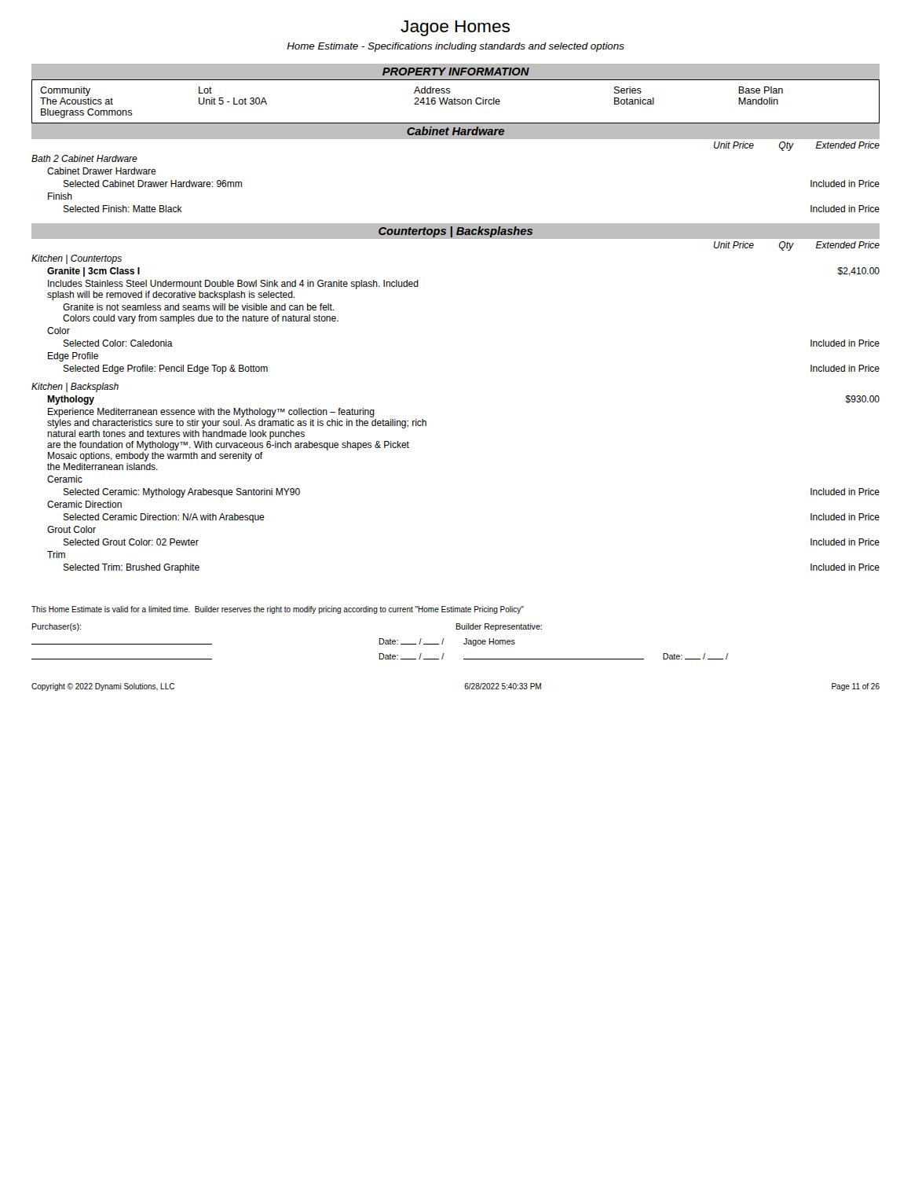Jagoe Homes
Home Estimate - Specifications including standards and selected options
PROPERTY INFORMATION
| Community | Lot | Address | Series | Base Plan |
| The Acoustics at Bluegrass Commons | Unit 5 - Lot 30A | 2416 Watson Circle | Botanical | Mandolin |
Cabinet Hardware
| | Unit Price | Qty | Extended Price |
| Bath 2 Cabinet Hardware | | | |
| Cabinet Drawer Hardware | | | |
| Selected Cabinet Drawer Hardware: 96mm | | | Included in Price |
| Finish | | | |
| Selected Finish: Matte Black | | | Included in Price |
Countertops | Backsplashes
| | Unit Price | Qty | Extended Price |
| Kitchen / Countertops | | | |
| Granite / 3cm Class I | | | $2,410.00 |
| Includes Stainless Steel Undermount Double Bowl Sink and 4 in Granite splash. Included splash will be removed if decorative backsplash is selected. | | | |
| Granite is not seamless and seams will be visible and can be felt. Colors could vary from samples due to the nature of natural stone. | | | |
| Color | | | |
| Selected Color: Caledonia | | | Included in Price |
| Edge Profile | | | |
| Selected Edge Profile: Pencil Edge Top & Bottom | | | Included in Price |
| Kitchen / Backsplash | | | |
| Mythology | | | $930.00 |
| Experience Mediterranean essence with the Mythology™ collection – featuring styles and characteristics sure to stir your soul. As dramatic as it is chic in the detailing; rich natural earth tones and textures with handmade look punches are the foundation of Mythology™. With curvaceous 6-inch arabesque shapes & Picket Mosaic options, embody the warmth and serenity of the Mediterranean islands. | | | |
| Ceramic | | | |
| Selected Ceramic: Mythology Arabesque Santorini MY90 | | | Included in Price |
| Ceramic Direction | | | |
| Selected Ceramic Direction: N/A with Arabesque | | | Included in Price |
| Grout Color | | | |
| Selected Grout Color: 02 Pewter | | | Included in Price |
| Trim | | | |
| Selected Trim: Brushed Graphite | | | Included in Price |
This Home Estimate is valid for a limited time. Builder reserves the right to modify pricing according to current "Home Estimate Pricing Policy"
| Purchaser(s): | | Builder Representative: |
| | Date: / / | Jagoe Homes |
| | Date: / / | Date: / / |
Copyright © 2022 Dynami Solutions, LLC 6/28/2022 5:40:33 PM Page 11 of 26